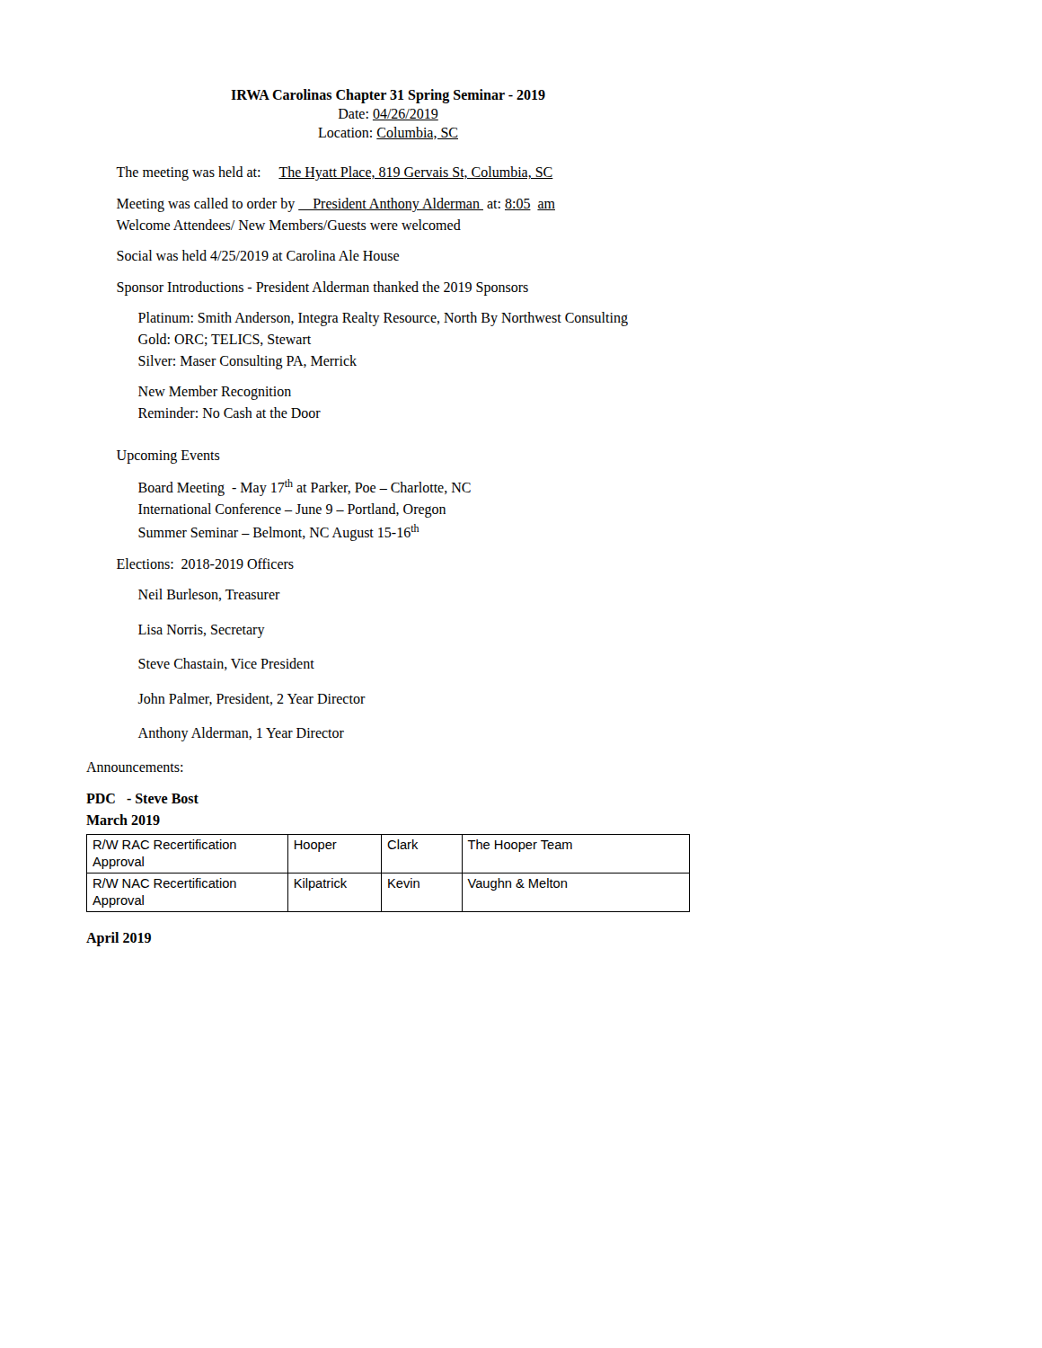IRWA Carolinas Chapter 31 Spring Seminar - 2019
Date: 04/26/2019
Location: Columbia, SC
The meeting was held at: The Hyatt Place, 819 Gervais St, Columbia, SC
Meeting was called to order by President Anthony Alderman at: 8:05 am
Welcome Attendees/ New Members/Guests were welcomed
Social was held 4/25/2019 at Carolina Ale House
Sponsor Introductions - President Alderman thanked the 2019 Sponsors
Platinum: Smith Anderson, Integra Realty Resource, North By Northwest Consulting
Gold: ORC; TELICS, Stewart
Silver: Maser Consulting PA, Merrick
New Member Recognition
Reminder: No Cash at the Door
Upcoming Events
Board Meeting - May 17th at Parker, Poe – Charlotte, NC
International Conference – June 9 – Portland, Oregon
Summer Seminar – Belmont, NC August 15-16th
Elections: 2018-2019 Officers
Neil Burleson, Treasurer
Lisa Norris, Secretary
Steve Chastain, Vice President
John Palmer, President, 2 Year Director
Anthony Alderman, 1 Year Director
Announcements:
PDC - Steve Bost
March 2019
| R/W RAC Recertification Approval | Hooper | Clark | The Hooper Team |
| R/W NAC Recertification Approval | Kilpatrick | Kevin | Vaughn & Melton |
April 2019